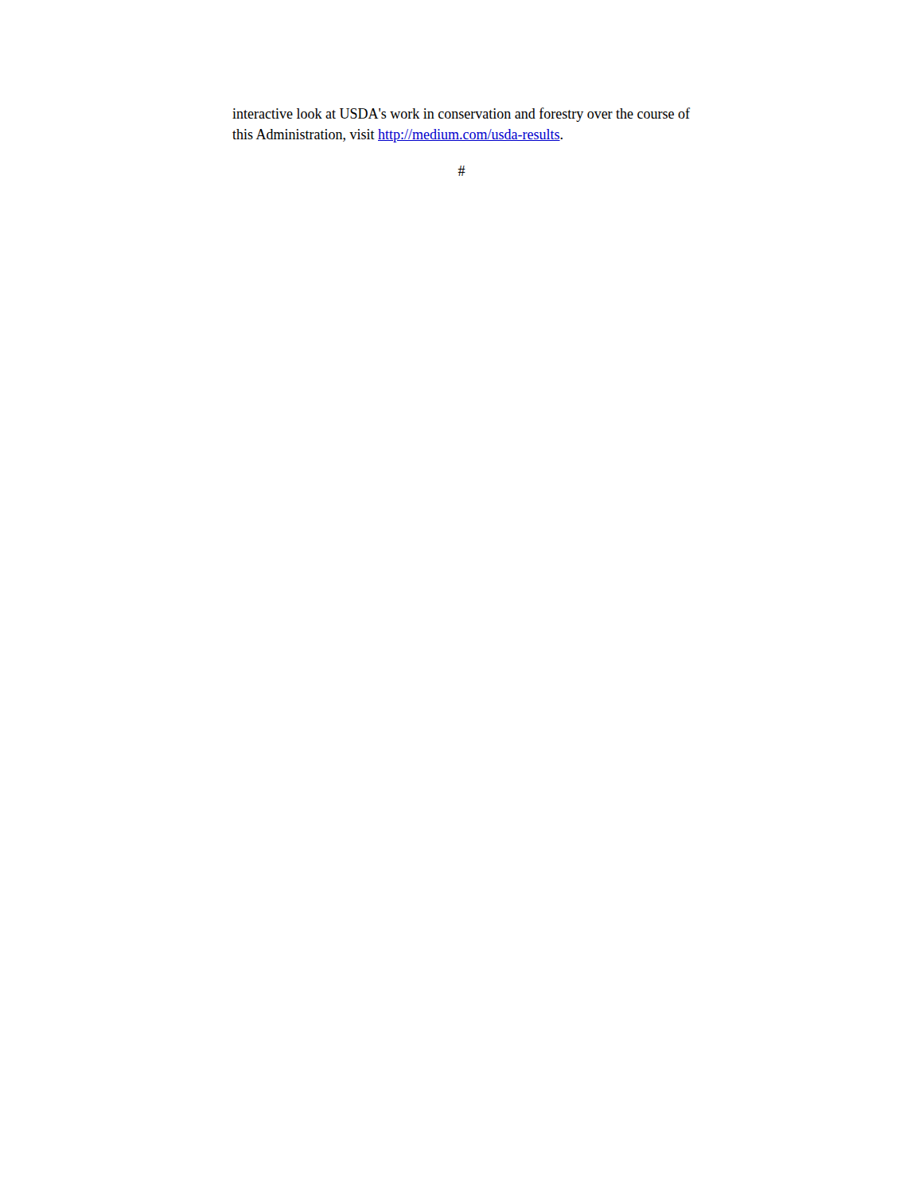interactive look at USDA's work in conservation and forestry over the course of this Administration, visit http://medium.com/usda-results.
#